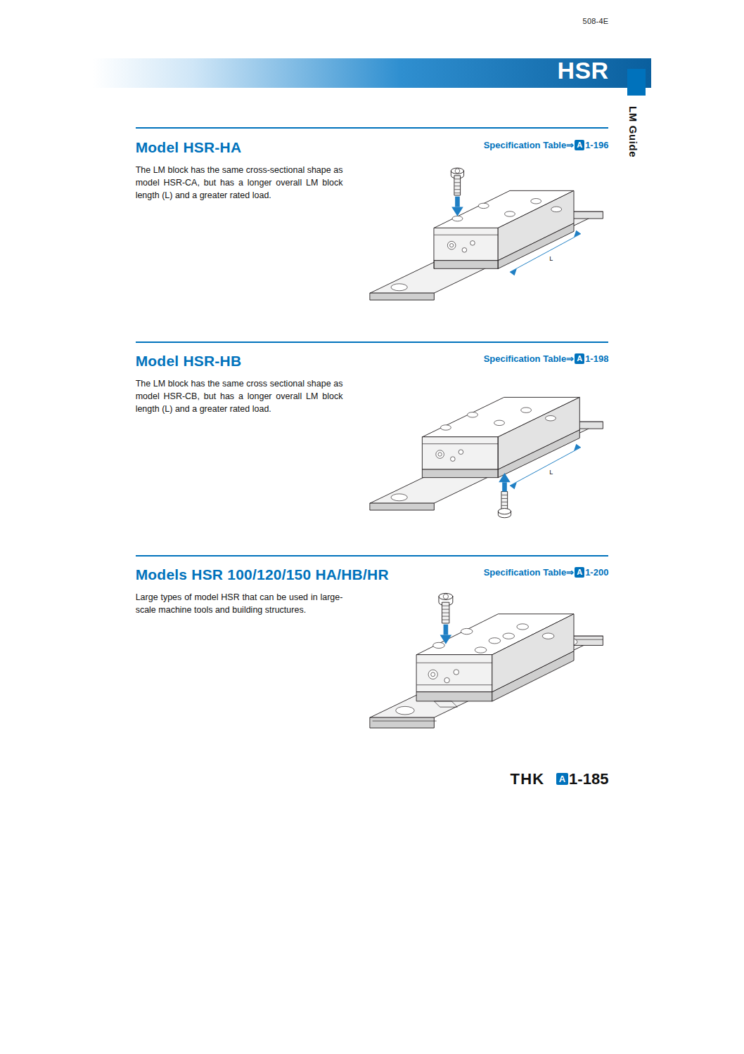508-4E
HSR
LM Guide
Model HSR-HA
Specification Table⇒A1-196
The LM block has the same cross-sectional shape as model HSR-CA, but has a longer overall LM block length (L) and a greater rated load.
Model HSR-HA LM block on rail L
Model HSR-HB
Specification Table⇒A1-198
The LM block has the same cross sectional shape as model HSR-CB, but has a longer overall LM block length (L) and a greater rated load.
Model HSR-HB LM block on rail L
Models HSR 100/120/150 HA/HB/HR
Specification Table⇒A1-200
Large types of model HSR that can be used in large-scale machine tools and building structures.
Large models HSR 100/120/150 HA/HB/HR
THK
A1-185